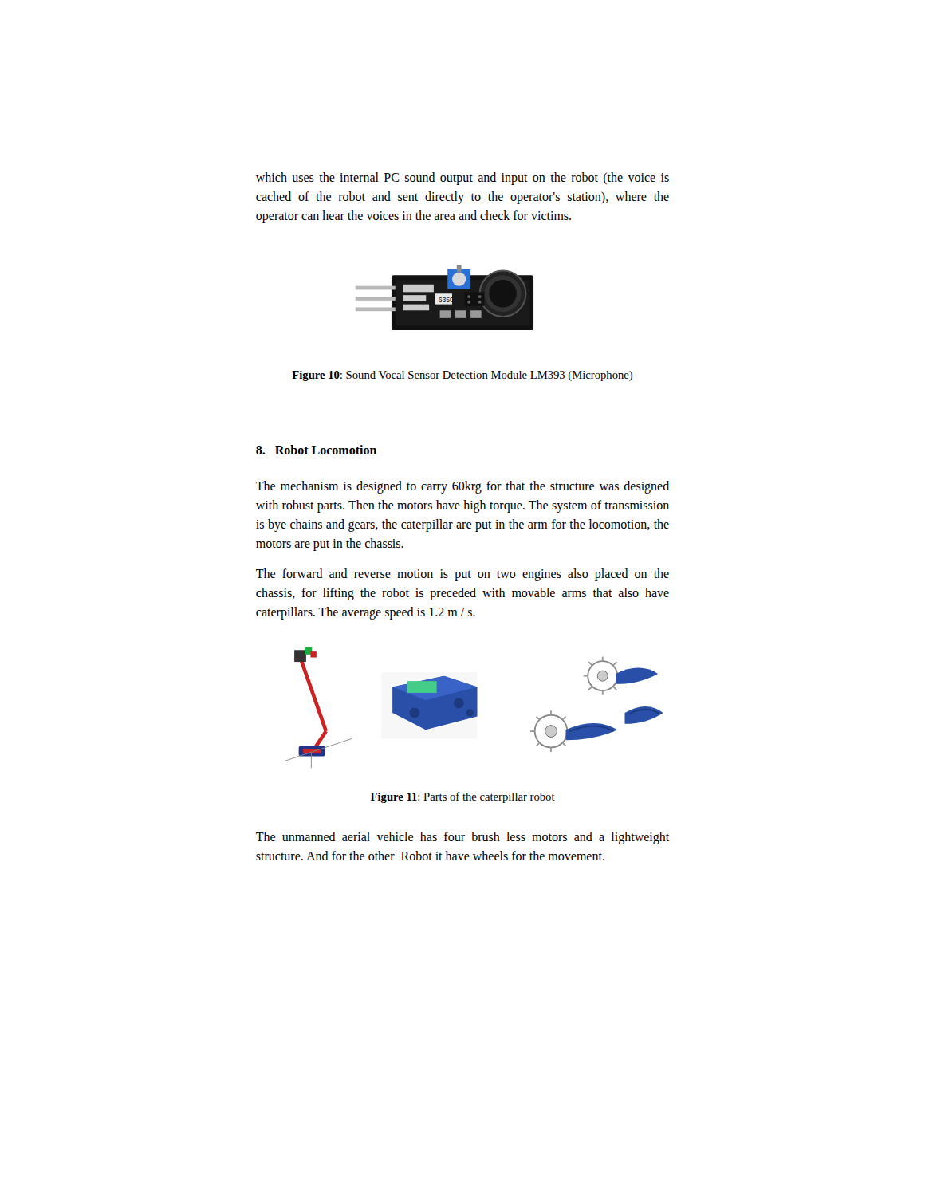which uses the internal PC sound output and input on the robot (the voice is cached of the robot and sent directly to the operator's station), where the operator can hear the voices in the area and check for victims.
Figure 10: Sound Vocal Sensor Detection Module LM393 (Microphone)
8. Robot Locomotion
The mechanism is designed to carry 60krg for that the structure was designed with robust parts. Then the motors have high torque. The system of transmission is bye chains and gears, the caterpillar are put in the arm for the locomotion, the motors are put in the chassis.
The forward and reverse motion is put on two engines also placed on the chassis, for lifting the robot is preceded with movable arms that also have caterpillars. The average speed is 1.2 m / s.
Figure 11: Parts of the caterpillar robot
The unmanned aerial vehicle has four brush less motors and a lightweight structure. And for the other Robot it have wheels for the movement.